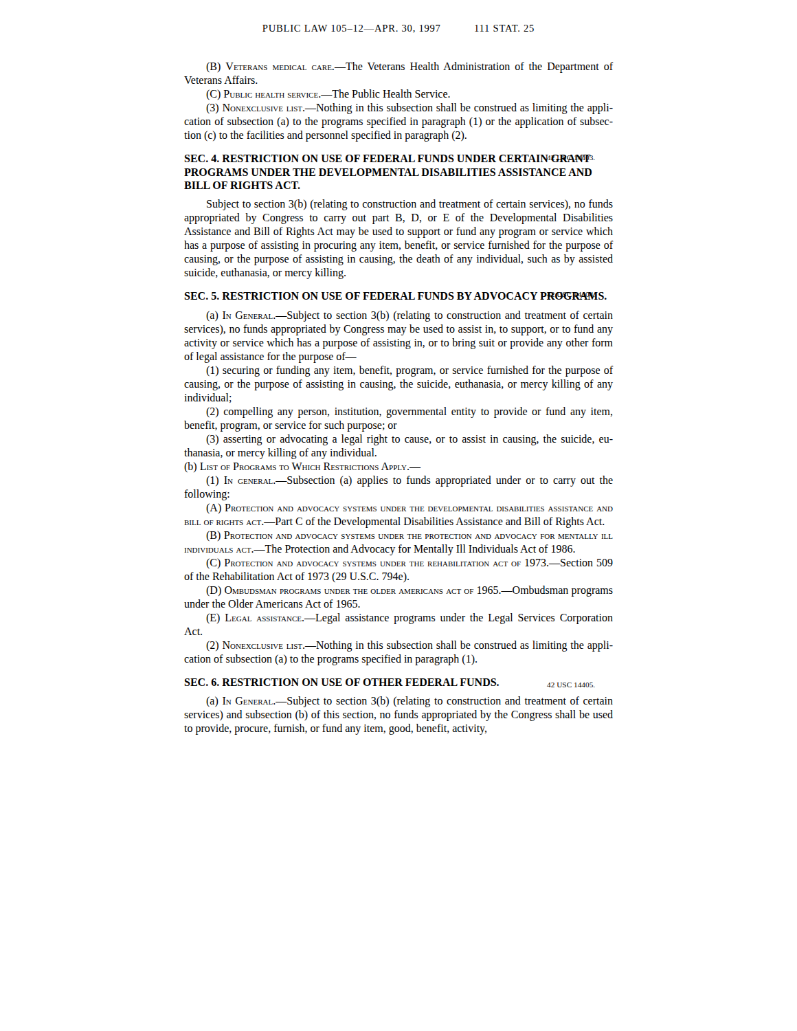PUBLIC LAW 105–12—APR. 30, 1997 111 STAT. 25
(B) Veterans medical care.—The Veterans Health Administration of the Department of Veterans Affairs.
(C) Public health service.—The Public Health Service.
(3) Nonexclusive list.—Nothing in this subsection shall be construed as limiting the application of subsection (a) to the programs specified in paragraph (1) or the application of subsection (c) to the facilities and personnel specified in paragraph (2).
42 USC 14403.
SEC. 4. RESTRICTION ON USE OF FEDERAL FUNDS UNDER CERTAIN GRANT PROGRAMS UNDER THE DEVELOPMENTAL DISABILITIES ASSISTANCE AND BILL OF RIGHTS ACT.
Subject to section 3(b) (relating to construction and treatment of certain services), no funds appropriated by Congress to carry out part B, D, or E of the Developmental Disabilities Assistance and Bill of Rights Act may be used to support or fund any program or service which has a purpose of assisting in procuring any item, benefit, or service furnished for the purpose of causing, or the purpose of assisting in causing, the death of any individual, such as by assisted suicide, euthanasia, or mercy killing.
42 USC 14404.
SEC. 5. RESTRICTION ON USE OF FEDERAL FUNDS BY ADVOCACY PROGRAMS.
(a) In General.—Subject to section 3(b) (relating to construction and treatment of certain services), no funds appropriated by Congress may be used to assist in, to support, or to fund any activity or service which has a purpose of assisting in, or to bring suit or provide any other form of legal assistance for the purpose of—
(1) securing or funding any item, benefit, program, or service furnished for the purpose of causing, or the purpose of assisting in causing, the suicide, euthanasia, or mercy killing of any individual;
(2) compelling any person, institution, governmental entity to provide or fund any item, benefit, program, or service for such purpose; or
(3) asserting or advocating a legal right to cause, or to assist in causing, the suicide, euthanasia, or mercy killing of any individual.
(b) List of Programs to Which Restrictions Apply.—
(1) In general.—Subsection (a) applies to funds appropriated under or to carry out the following:
(A) Protection and advocacy systems under the developmental disabilities assistance and bill of rights act.—Part C of the Developmental Disabilities Assistance and Bill of Rights Act.
(B) Protection and advocacy systems under the protection and advocacy for mentally ill individuals act.—The Protection and Advocacy for Mentally Ill Individuals Act of 1986.
(C) Protection and advocacy systems under the rehabilitation act of 1973.—Section 509 of the Rehabilitation Act of 1973 (29 U.S.C. 794e).
(D) Ombudsman programs under the older americans act of 1965.—Ombudsman programs under the Older Americans Act of 1965.
(E) Legal assistance.—Legal assistance programs under the Legal Services Corporation Act.
(2) Nonexclusive list.—Nothing in this subsection shall be construed as limiting the application of subsection (a) to the programs specified in paragraph (1).
42 USC 14405.
SEC. 6. RESTRICTION ON USE OF OTHER FEDERAL FUNDS.
(a) In General.—Subject to section 3(b) (relating to construction and treatment of certain services) and subsection (b) of this section, no funds appropriated by the Congress shall be used to provide, procure, furnish, or fund any item, good, benefit, activity,